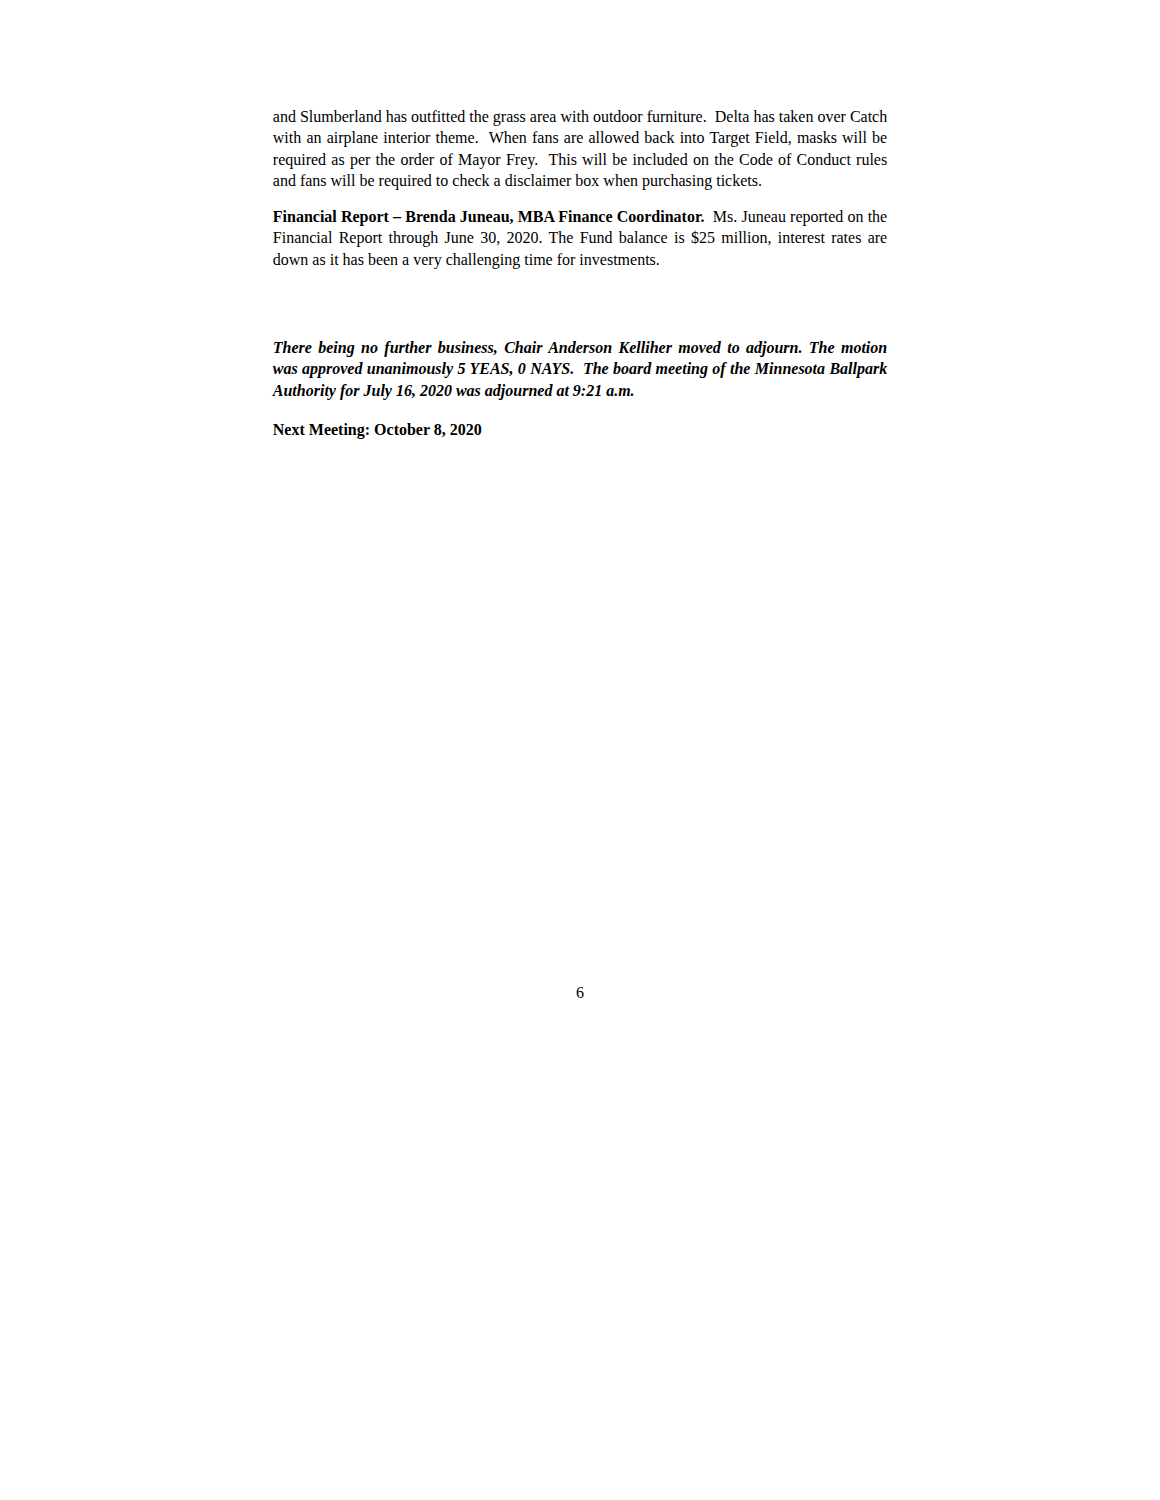and Slumberland has outfitted the grass area with outdoor furniture. Delta has taken over Catch with an airplane interior theme. When fans are allowed back into Target Field, masks will be required as per the order of Mayor Frey. This will be included on the Code of Conduct rules and fans will be required to check a disclaimer box when purchasing tickets.
Financial Report – Brenda Juneau, MBA Finance Coordinator. Ms. Juneau reported on the Financial Report through June 30, 2020. The Fund balance is $25 million, interest rates are down as it has been a very challenging time for investments.
There being no further business, Chair Anderson Kelliher moved to adjourn. The motion was approved unanimously 5 YEAS, 0 NAYS. The board meeting of the Minnesota Ballpark Authority for July 16, 2020 was adjourned at 9:21 a.m.
Next Meeting: October 8, 2020
6